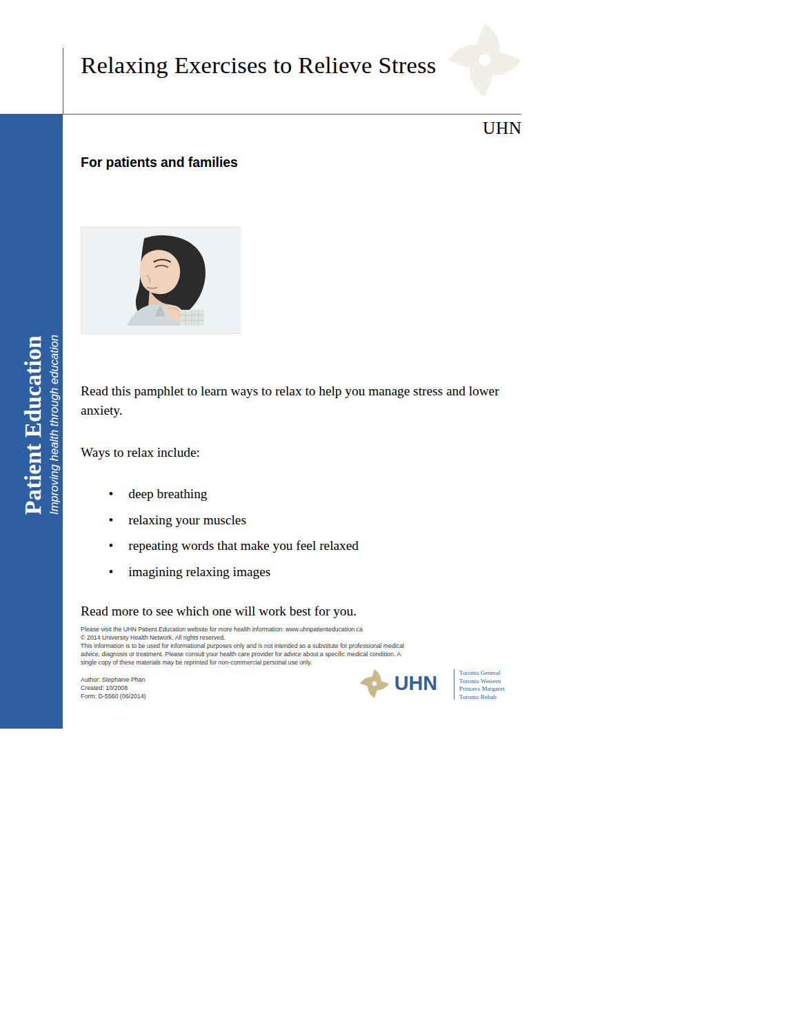Relaxing Exercises to Relieve Stress
UHN
Patient Education
Improving health through education
For patients and families
Read this pamphlet to learn ways to relax to help you manage stress and lower anxiety.
Ways to relax include:
deep breathing
relaxing your muscles
repeating words that make you feel relaxed
imagining relaxing images
Read more to see which one will work best for you.
Please visit the UHN Patient Education website for more health information: www.uhnpatienteducation.ca
© 2014 University Health Network. All rights reserved.
This information is to be used for informational purposes only and is not intended as a substitute for professional medical advice, diagnosis or treatment. Please consult your health care provider for advice about a specific medical condition. A single copy of these materials may be reprinted for non-commercial personal use only.
Author: Stephanie Phan
Created: 10/2008
Form: D-5560 (06/2014)
UHN Toronto General Toronto Western Princess Margaret Toronto Rehab